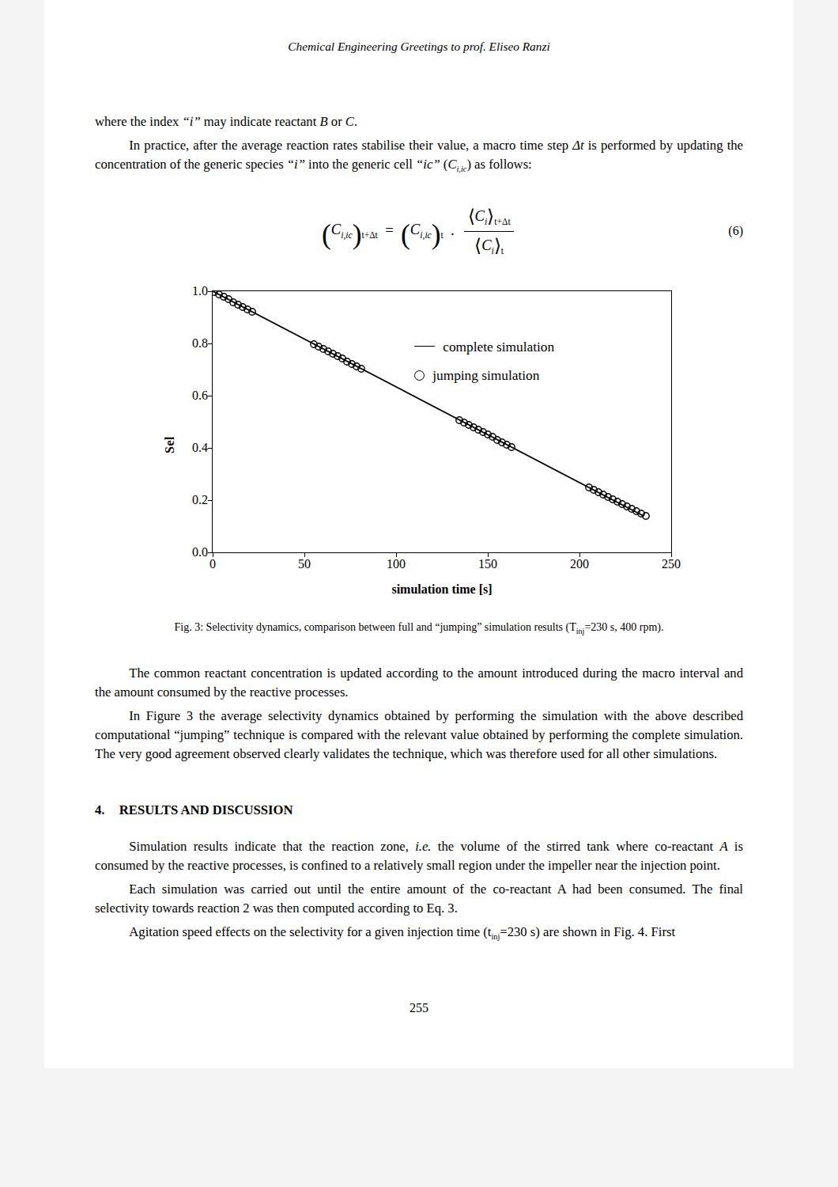Chemical Engineering Greetings to prof. Eliseo Ranzi
where the index “i” may indicate reactant B or C.
In practice, after the average reaction rates stabilise their value, a macro time step Δt is performed by updating the concentration of the generic species “i” into the generic cell “ic” (Ci,ic) as follows:
(Ci,ic)t+Δt = (Ci,ic)t . ⟨Ci⟩t+Δt ⟨Ci⟩t (6)
Sel
1.0
0.8
0.6
0.4
0.2
0.0
0
50
100
150
200
250
complete simulation
jumping simulation
simulation time [s]
Fig. 3: Selectivity dynamics, comparison between full and “jumping” simulation results (Tinj=230 s, 400 rpm).
The common reactant concentration is updated according to the amount introduced during the macro interval and the amount consumed by the reactive processes.
In Figure 3 the average selectivity dynamics obtained by performing the simulation with the above described computational “jumping” technique is compared with the relevant value obtained by performing the complete simulation. The very good agreement observed clearly validates the technique, which was therefore used for all other simulations.
4. RESULTS AND DISCUSSION
Simulation results indicate that the reaction zone, i.e. the volume of the stirred tank where co-reactant A is consumed by the reactive processes, is confined to a relatively small region under the impeller near the injection point.
Each simulation was carried out until the entire amount of the co-reactant A had been consumed. The final selectivity towards reaction 2 was then computed according to Eq. 3.
Agitation speed effects on the selectivity for a given injection time (tinj=230 s) are shown in Fig. 4. First
255